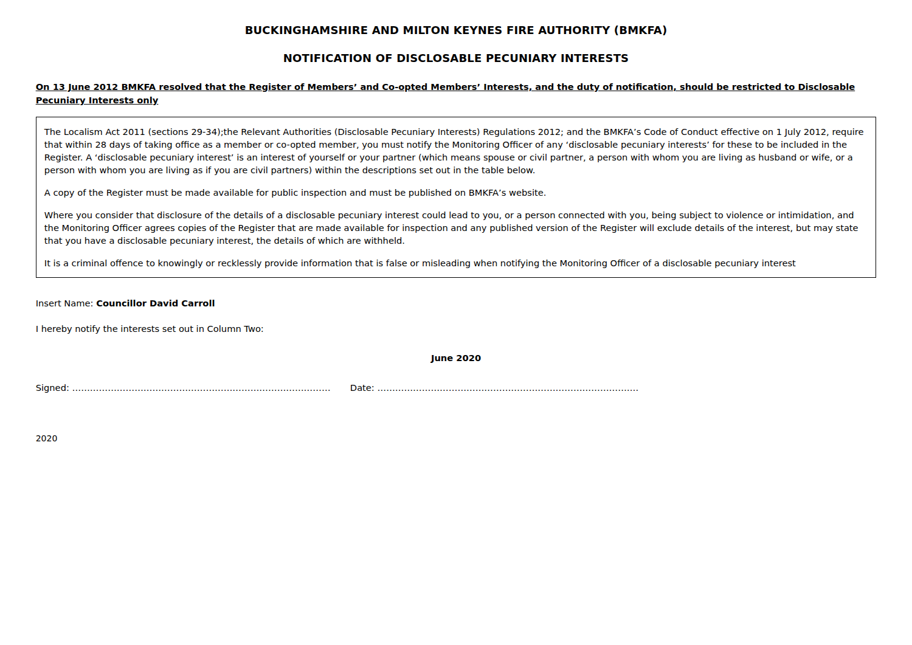BUCKINGHAMSHIRE AND MILTON KEYNES FIRE AUTHORITY (BMKFA)
NOTIFICATION OF DISCLOSABLE PECUNIARY INTERESTS
On 13 June 2012 BMKFA resolved that the Register of Members’ and Co-opted Members’ Interests, and the duty of notification, should be restricted to Disclosable Pecuniary Interests only
The Localism Act 2011 (sections 29-34);the Relevant Authorities (Disclosable Pecuniary Interests) Regulations 2012; and the BMKFA’s Code of Conduct effective on 1 July 2012, require that within 28 days of taking office as a member or co-opted member, you must notify the Monitoring Officer of any ‘disclosable pecuniary interests’ for these to be included in the Register. A ‘disclosable pecuniary interest’ is an interest of yourself or your partner (which means spouse or civil partner, a person with whom you are living as husband or wife, or a person with whom you are living as if you are civil partners) within the descriptions set out in the table below.
A copy of the Register must be made available for public inspection and must be published on BMKFA’s website.
Where you consider that disclosure of the details of a disclosable pecuniary interest could lead to you, or a person connected with you, being subject to violence or intimidation, and the Monitoring Officer agrees copies of the Register that are made available for inspection and any published version of the Register will exclude details of the interest, but may state that you have a disclosable pecuniary interest, the details of which are withheld.
It is a criminal offence to knowingly or recklessly provide information that is false or misleading when notifying the Monitoring Officer of a disclosable pecuniary interest
Insert Name: Councillor David Carroll
I hereby notify the interests set out in Column Two:
June 2020
Signed: …………………………………………………………………………… Date: …………………………………………………………………………….
2020